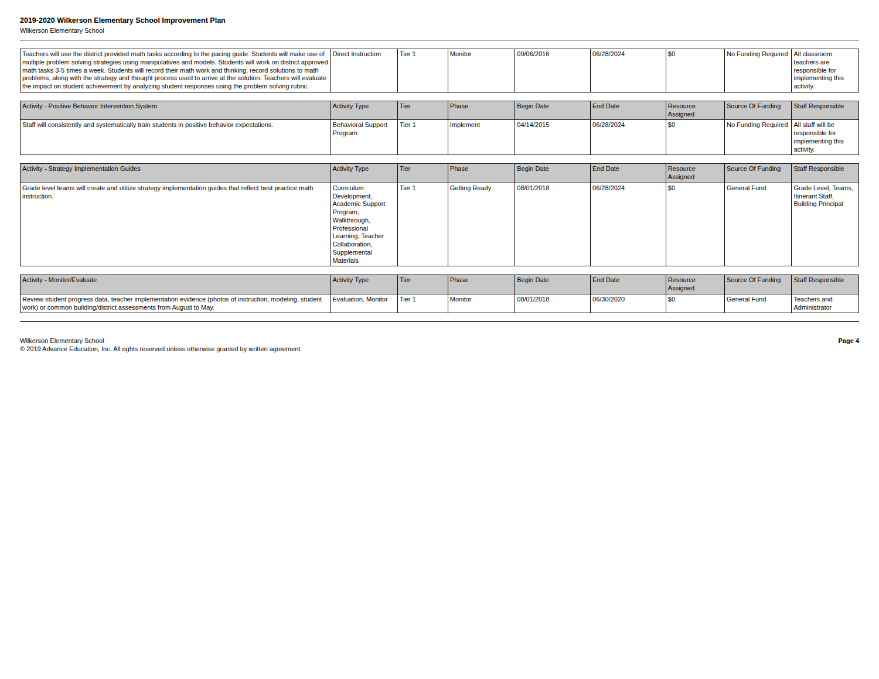2019-2020 Wilkerson Elementary School Improvement Plan
Wilkerson Elementary School
| Teachers will use the district provided math tasks according to the pacing guide. Students will make use of multiple problem solving strategies using manipulatives and models. Students will work on district approved math tasks 3-5 times a week. Students will record their math work and thinking, record solutions to math problems, along with the strategy and thought process used to arrive at the solution. Teachers will evaluate the impact on student achievement by analyzing student responses using the problem solving rubric. | Direct Instruction | Tier 1 | Monitor | 09/06/2016 | 06/28/2024 | $0 | No Funding Required | All classroom teachers are responsible for implementing this activity. |
| Activity - Positive Behavior Intervention System | Activity Type | Tier | Phase | Begin Date | End Date | Resource Assigned | Source Of Funding | Staff Responsible |
| --- | --- | --- | --- | --- | --- | --- | --- | --- |
| Staff will consistently and systematically train students in positive behavior expectations. | Behavioral Support Program | Tier 1 | Implement | 04/14/2015 | 06/28/2024 | $0 | No Funding Required | All staff will be responsible for implementing this activity. |
| Activity - Strategy Implementation Guides | Activity Type | Tier | Phase | Begin Date | End Date | Resource Assigned | Source Of Funding | Staff Responsible |
| --- | --- | --- | --- | --- | --- | --- | --- | --- |
| Grade level teams will create and utilize strategy implementation guides that reflect best practice math instruction. | Curriculum Development, Academic Support Program, Walkthrough, Professional Learning, Teacher Collaboration, Supplemental Materials | Tier 1 | Getting Ready | 08/01/2018 | 06/28/2024 | $0 | General Fund | Grade Level, Teams, Itinerant Staff, Building Principal |
| Activity - Monitor/Evaluate | Activity Type | Tier | Phase | Begin Date | End Date | Resource Assigned | Source Of Funding | Staff Responsible |
| --- | --- | --- | --- | --- | --- | --- | --- | --- |
| Review student progress data, teacher implementation evidence (photos of instruction, modeling, student work) or common building/district assessments from August to May. | Evaluation, Monitor | Tier 1 | Monitor | 08/01/2018 | 06/30/2020 | $0 | General Fund | Teachers and Administrator |
Wilkerson Elementary School Page 4 © 2019 Advance Education, Inc. All rights reserved unless otherwise granted by written agreement.